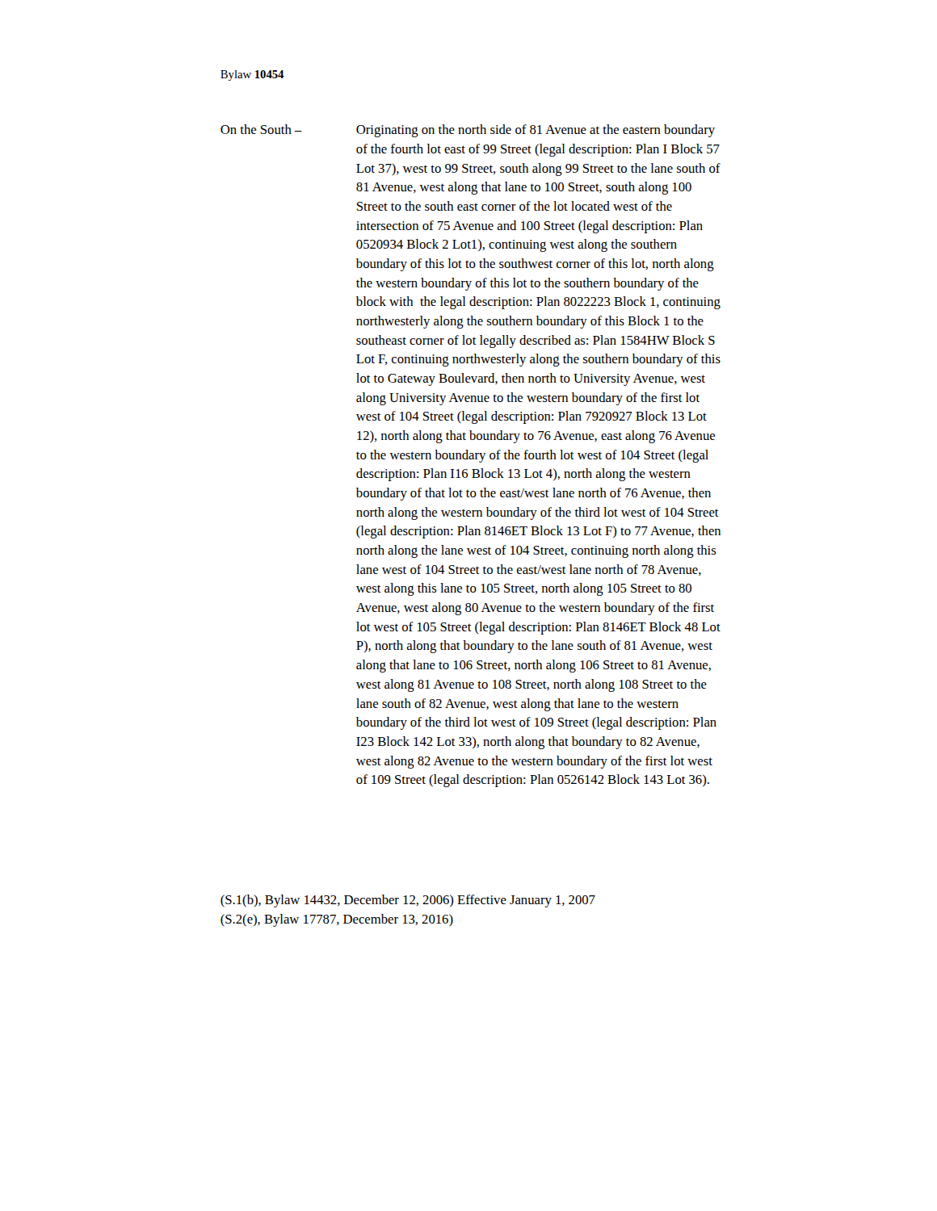Bylaw 10454
On the South –
Originating on the north side of 81 Avenue at the eastern boundary of the fourth lot east of 99 Street (legal description: Plan I Block 57 Lot 37), west to 99 Street, south along 99 Street to the lane south of 81 Avenue, west along that lane to 100 Street, south along 100 Street to the south east corner of the lot located west of the intersection of 75 Avenue and 100 Street (legal description: Plan 0520934 Block 2 Lot1), continuing west along the southern boundary of this lot to the southwest corner of this lot, north along the western boundary of this lot to the southern boundary of the block with the legal description: Plan 8022223 Block 1, continuing northwesterly along the southern boundary of this Block 1 to the southeast corner of lot legally described as: Plan 1584HW Block S Lot F, continuing northwesterly along the southern boundary of this lot to Gateway Boulevard, then north to University Avenue, west along University Avenue to the western boundary of the first lot west of 104 Street (legal description: Plan 7920927 Block 13 Lot 12), north along that boundary to 76 Avenue, east along 76 Avenue to the western boundary of the fourth lot west of 104 Street (legal description: Plan I16 Block 13 Lot 4), north along the western boundary of that lot to the east/west lane north of 76 Avenue, then north along the western boundary of the third lot west of 104 Street (legal description: Plan 8146ET Block 13 Lot F) to 77 Avenue, then north along the lane west of 104 Street, continuing north along this lane west of 104 Street to the east/west lane north of 78 Avenue, west along this lane to 105 Street, north along 105 Street to 80 Avenue, west along 80 Avenue to the western boundary of the first lot west of 105 Street (legal description: Plan 8146ET Block 48 Lot P), north along that boundary to the lane south of 81 Avenue, west along that lane to 106 Street, north along 106 Street to 81 Avenue, west along 81 Avenue to 108 Street, north along 108 Street to the lane south of 82 Avenue, west along that lane to the western boundary of the third lot west of 109 Street (legal description: Plan I23 Block 142 Lot 33), north along that boundary to 82 Avenue, west along 82 Avenue to the western boundary of the first lot west of 109 Street (legal description: Plan 0526142 Block 143 Lot 36).
(S.1(b), Bylaw 14432, December 12, 2006) Effective January 1, 2007
(S.2(e), Bylaw 17787, December 13, 2016)